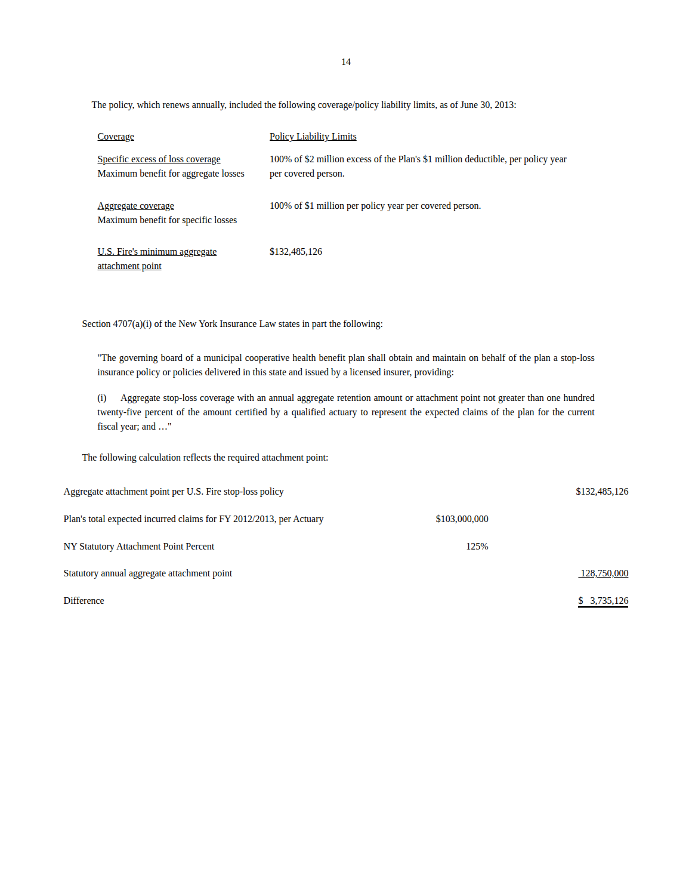14
The policy, which renews annually, included the following coverage/policy liability limits, as of June 30, 2013:
| Coverage | Policy Liability Limits |
| --- | --- |
| Specific excess of loss coverage Maximum benefit for aggregate losses | 100% of $2 million excess of the Plan's $1 million deductible, per policy year per covered person. |
| Aggregate coverage Maximum benefit for specific losses | 100% of $1 million per policy year per covered person. |
| U.S. Fire's minimum aggregate attachment point | $132,485,126 |
Section 4707(a)(i) of the New York Insurance Law states in part the following:
"The governing board of a municipal cooperative health benefit plan shall obtain and maintain on behalf of the plan a stop-loss insurance policy or policies delivered in this state and issued by a licensed insurer, providing:
(i) Aggregate stop-loss coverage with an annual aggregate retention amount or attachment point not greater than one hundred twenty-five percent of the amount certified by a qualified actuary to represent the expected claims of the plan for the current fiscal year; and …"
The following calculation reflects the required attachment point:
| Aggregate attachment point per U.S. Fire stop-loss policy | | $132,485,126 |
| Plan's total expected incurred claims for FY 2012/2013, per Actuary | $103,000,000 | |
| NY Statutory Attachment Point Percent | 125% | |
| Statutory annual aggregate attachment point | | 128,750,000 |
| Difference | | $ 3,735,126 |